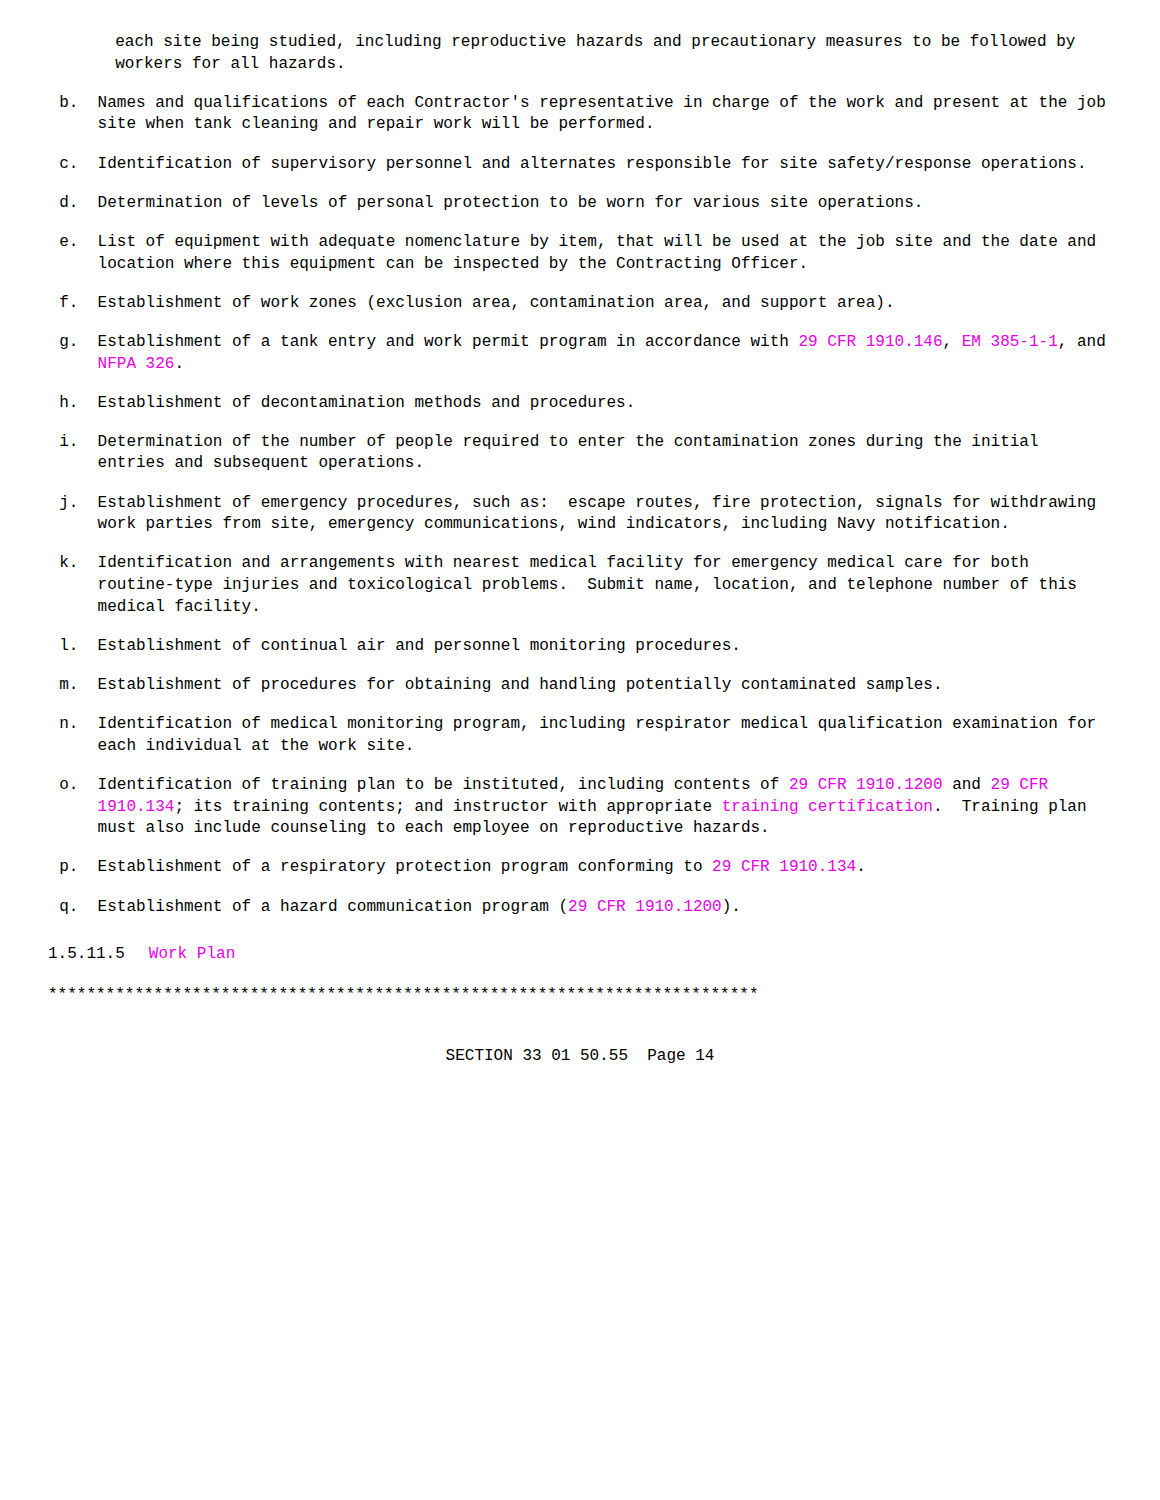each site being studied, including reproductive hazards and precautionary measures to be followed by workers for all hazards.
Names and qualifications of each Contractor's representative in charge of the work and present at the job site when tank cleaning and repair work will be performed.
Identification of supervisory personnel and alternates responsible for site safety/response operations.
Determination of levels of personal protection to be worn for various site operations.
List of equipment with adequate nomenclature by item, that will be used at the job site and the date and location where this equipment can be inspected by the Contracting Officer.
Establishment of work zones (exclusion area, contamination area, and support area).
Establishment of a tank entry and work permit program in accordance with 29 CFR 1910.146, EM 385-1-1, and NFPA 326.
Establishment of decontamination methods and procedures.
Determination of the number of people required to enter the contamination zones during the initial entries and subsequent operations.
Establishment of emergency procedures, such as: escape routes, fire protection, signals for withdrawing work parties from site, emergency communications, wind indicators, including Navy notification.
Identification and arrangements with nearest medical facility for emergency medical care for both routine-type injuries and toxicological problems. Submit name, location, and telephone number of this medical facility.
Establishment of continual air and personnel monitoring procedures.
Establishment of procedures for obtaining and handling potentially contaminated samples.
Identification of medical monitoring program, including respirator medical qualification examination for each individual at the work site.
Identification of training plan to be instituted, including contents of 29 CFR 1910.1200 and 29 CFR 1910.134; its training contents; and instructor with appropriate training certification. Training plan must also include counseling to each employee on reproductive hazards.
Establishment of a respiratory protection program conforming to 29 CFR 1910.134.
Establishment of a hazard communication program (29 CFR 1910.1200).
1.5.11.5Work Plan
**************************************************************************
SECTION 33 01 50.55 Page 14